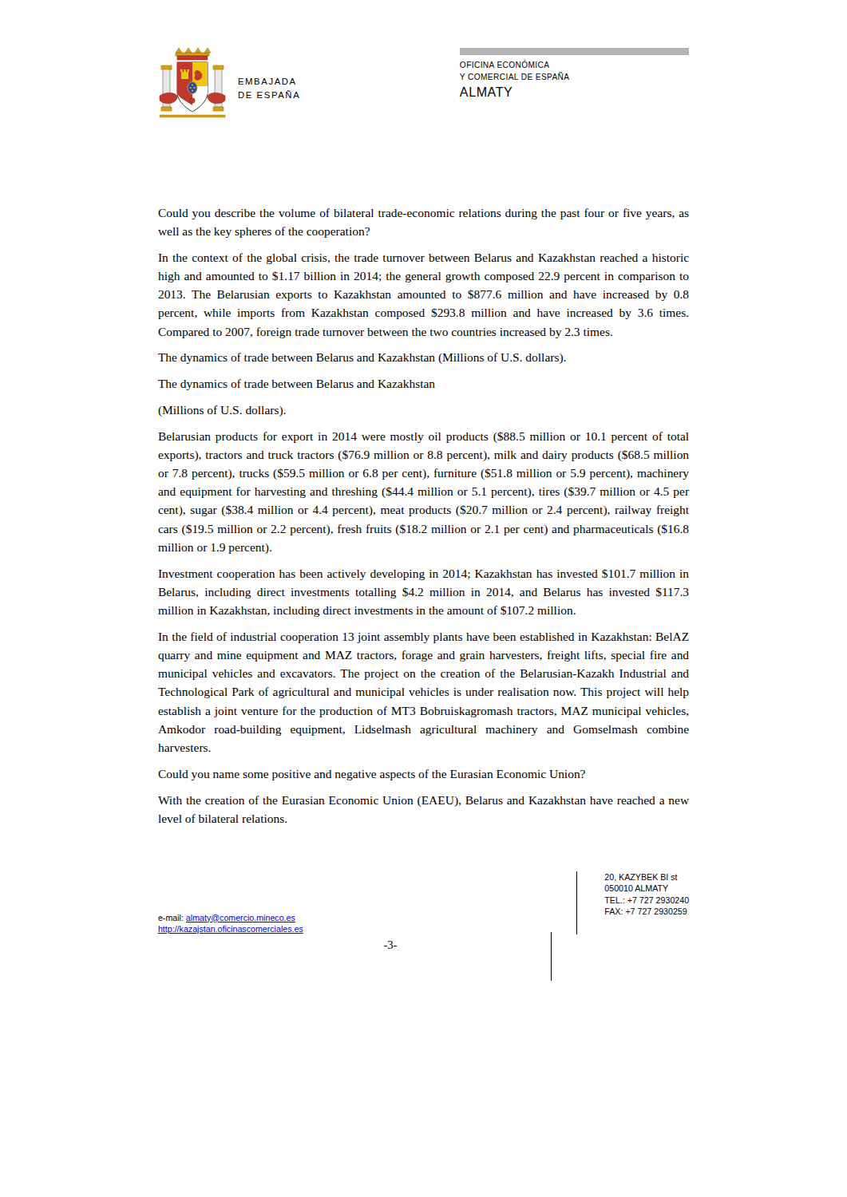EMBAJADA
DE ESPAÑA
OFICINA ECONÓMICA
Y COMERCIAL DE ESPAÑA
ALMATY
Could you describe the volume of bilateral trade-economic relations during the past four or five years, as well as the key spheres of the cooperation?
In the context of the global crisis, the trade turnover between Belarus and Kazakhstan reached a historic high and amounted to $1.17 billion in 2014; the general growth composed 22.9 percent in comparison to 2013. The Belarusian exports to Kazakhstan amounted to $877.6 million and have increased by 0.8 percent, while imports from Kazakhstan composed $293.8 million and have increased by 3.6 times. Compared to 2007, foreign trade turnover between the two countries increased by 2.3 times.
The dynamics of trade between Belarus and Kazakhstan (Millions of U.S. dollars).
The dynamics of trade between Belarus and Kazakhstan
(Millions of U.S. dollars).
Belarusian products for export in 2014 were mostly oil products ($88.5 million or 10.1 percent of total exports), tractors and truck tractors ($76.9 million or 8.8 percent), milk and dairy products ($68.5 million or 7.8 percent), trucks ($59.5 million or 6.8 per cent), furniture ($51.8 million or 5.9 percent), machinery and equipment for harvesting and threshing ($44.4 million or 5.1 percent), tires ($39.7 million or 4.5 per cent), sugar ($38.4 million or 4.4 percent), meat products ($20.7 million or 2.4 percent), railway freight cars ($19.5 million or 2.2 percent), fresh fruits ($18.2 million or 2.1 per cent) and pharmaceuticals ($16.8 million or 1.9 percent).
Investment cooperation has been actively developing in 2014; Kazakhstan has invested $101.7 million in Belarus, including direct investments totalling $4.2 million in 2014, and Belarus has invested $117.3 million in Kazakhstan, including direct investments in the amount of $107.2 million.
In the field of industrial cooperation 13 joint assembly plants have been established in Kazakhstan: BelAZ quarry and mine equipment and MAZ tractors, forage and grain harvesters, freight lifts, special fire and municipal vehicles and excavators. The project on the creation of the Belarusian-Kazakh Industrial and Technological Park of agricultural and municipal vehicles is under realisation now. This project will help establish a joint venture for the production of MT3 Bobruiskagromash tractors, MAZ municipal vehicles, Amkodor road-building equipment, Lidselmash agricultural machinery and Gomselmash combine harvesters.
Could you name some positive and negative aspects of the Eurasian Economic Union?
With the creation of the Eurasian Economic Union (EAEU), Belarus and Kazakhstan have reached a new level of bilateral relations.
e-mail: almaty@comercio.mineco.es
http://kazajstan.oficinascomerciales.es
20, KAZYBEK BI st
050010 ALMATY
TEL.: +7 727 2930240
FAX: +7 727 2930259
-3-